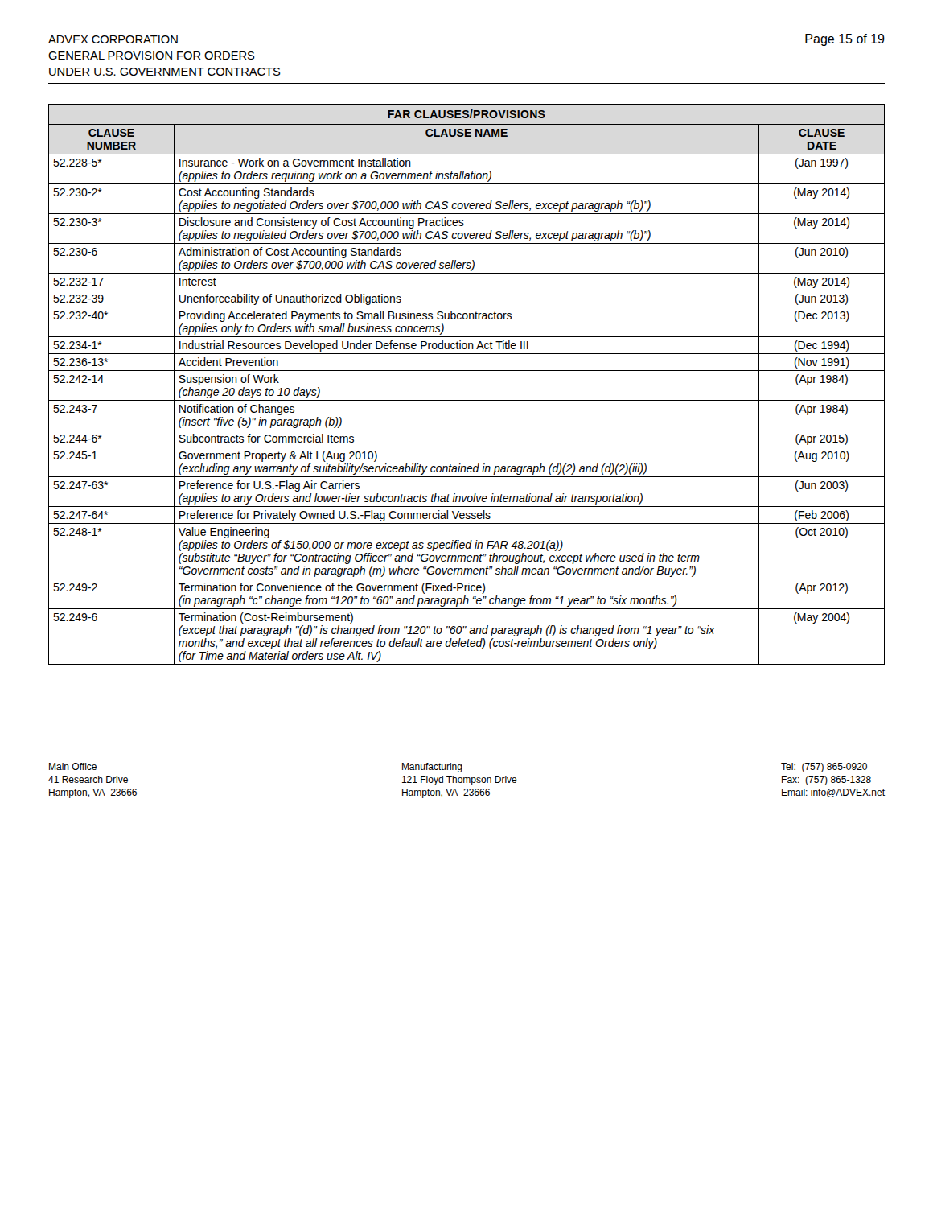ADVEX CORPORATION
GENERAL PROVISION FOR ORDERS
UNDER U.S. GOVERNMENT CONTRACTS
Page 15 of 19
FAR CLAUSES/PROVISIONS
| CLAUSE NUMBER | CLAUSE NAME | CLAUSE DATE |
| --- | --- | --- |
| 52.228-5* | Insurance - Work on a Government Installation (applies to Orders requiring work on a Government installation) | (Jan 1997) |
| 52.230-2* | Cost Accounting Standards (applies to negotiated Orders over $700,000 with CAS covered Sellers, except paragraph “(b)”) | (May 2014) |
| 52.230-3* | Disclosure and Consistency of Cost Accounting Practices (applies to negotiated Orders over $700,000 with CAS covered Sellers, except paragraph “(b)”) | (May 2014) |
| 52.230-6 | Administration of Cost Accounting Standards (applies to Orders over $700,000 with CAS covered sellers) | (Jun 2010) |
| 52.232-17 | Interest | (May 2014) |
| 52.232-39 | Unenforceability of Unauthorized Obligations | (Jun 2013) |
| 52.232-40* | Providing Accelerated Payments to Small Business Subcontractors (applies only to Orders with small business concerns) | (Dec 2013) |
| 52.234-1* | Industrial Resources Developed Under Defense Production Act Title III | (Dec 1994) |
| 52.236-13* | Accident Prevention | (Nov 1991) |
| 52.242-14 | Suspension of Work (change 20 days to 10 days) | (Apr 1984) |
| 52.243-7 | Notification of Changes (insert "five (5)" in paragraph (b)) | (Apr 1984) |
| 52.244-6* | Subcontracts for Commercial Items | (Apr 2015) |
| 52.245-1 | Government Property & Alt I (Aug 2010) (excluding any warranty of suitability/serviceability contained in paragraph (d)(2) and (d)(2)(iii)) | (Aug 2010) |
| 52.247-63* | Preference for U.S.-Flag Air Carriers (applies to any Orders and lower-tier subcontracts that involve international air transportation) | (Jun 2003) |
| 52.247-64* | Preference for Privately Owned U.S.-Flag Commercial Vessels | (Feb 2006) |
| 52.248-1* | Value Engineering (applies to Orders of $150,000 or more except as specified in FAR 48.201(a)) (substitute “Buyer” for “Contracting Officer” and “Government” throughout, except where used in the term “Government costs” and in paragraph (m) where “Government” shall mean “Government and/or Buyer.”) | (Oct 2010) |
| 52.249-2 | Termination for Convenience of the Government (Fixed-Price) (in paragraph “c” change from “120” to “60” and paragraph “e” change from “1 year” to “six months.”) | (Apr 2012) |
| 52.249-6 | Termination (Cost-Reimbursement) (except that paragraph "(d)" is changed from "120" to "60" and paragraph (f) is changed from “1 year” to “six months,” and except that all references to default are deleted) (cost-reimbursement Orders only) (for Time and Material orders use Alt. IV) | (May 2004) |
Main Office
41 Research Drive
Hampton, VA 23666
Manufacturing
121 Floyd Thompson Drive
Hampton, VA 23666
Tel: (757) 865-0920
Fax: (757) 865-1328
Email: info@ADVEX.net